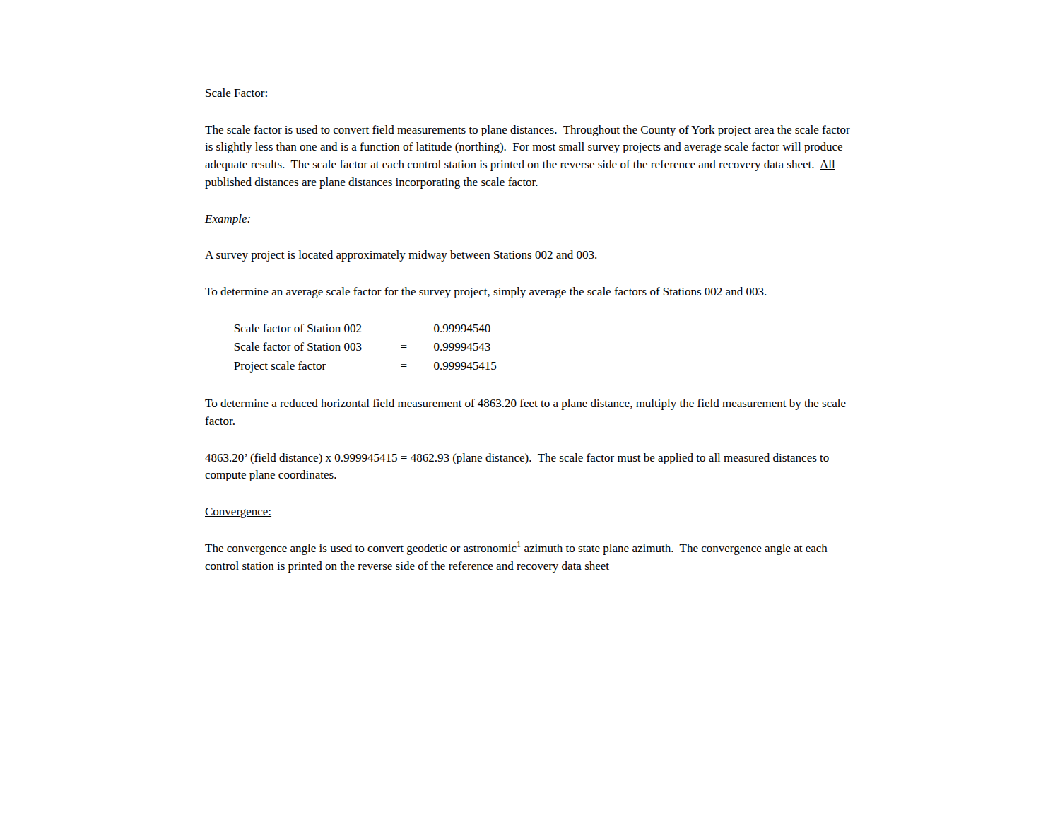Scale Factor:
The scale factor is used to convert field measurements to plane distances. Throughout the County of York project area the scale factor is slightly less than one and is a function of latitude (northing). For most small survey projects and average scale factor will produce adequate results. The scale factor at each control station is printed on the reverse side of the reference and recovery data sheet. All published distances are plane distances incorporating the scale factor.
Example:
A survey project is located approximately midway between Stations 002 and 003.
To determine an average scale factor for the survey project, simply average the scale factors of Stations 002 and 003.
| Scale factor of Station 002 | = | 0.99994540 |
| Scale factor of Station 003 | = | 0.99994543 |
| Project scale factor | = | 0.999945415 |
To determine a reduced horizontal field measurement of 4863.20 feet to a plane distance, multiply the field measurement by the scale factor.
4863.20’ (field distance) x 0.999945415 = 4862.93 (plane distance). The scale factor must be applied to all measured distances to compute plane coordinates.
Convergence:
The convergence angle is used to convert geodetic or astronomic1 azimuth to state plane azimuth. The convergence angle at each control station is printed on the reverse side of the reference and recovery data sheet